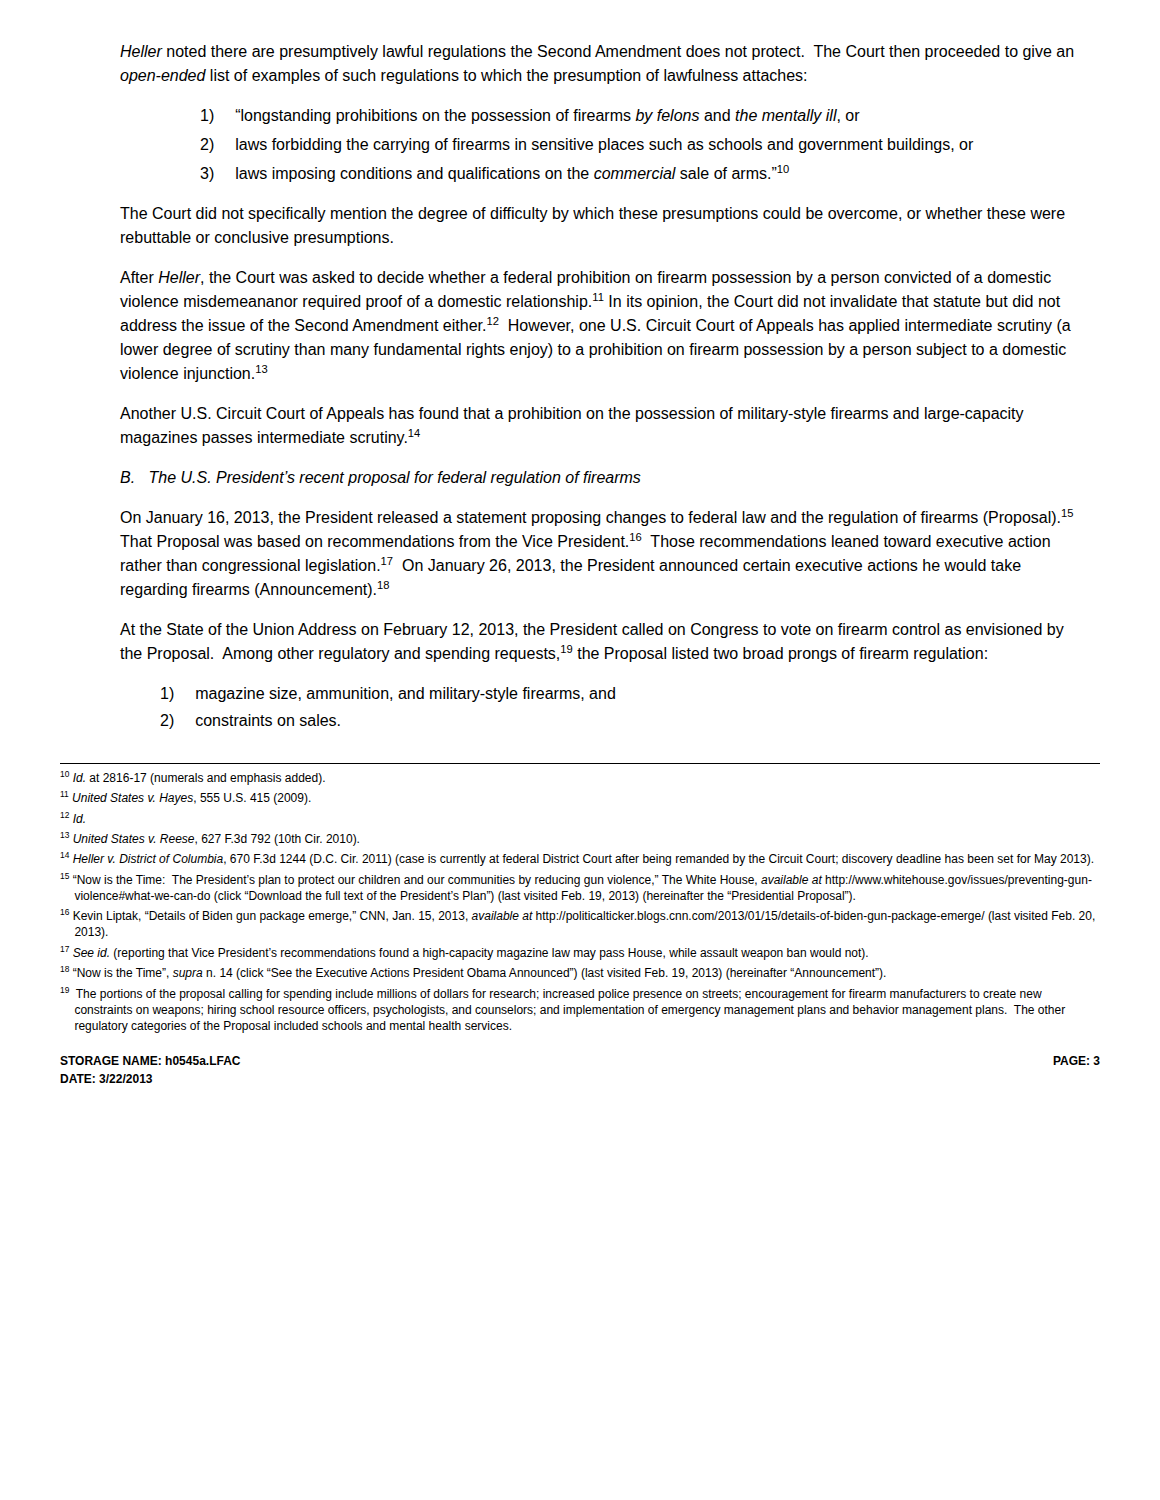Heller noted there are presumptively lawful regulations the Second Amendment does not protect. The Court then proceeded to give an open-ended list of examples of such regulations to which the presumption of lawfulness attaches:
1)
“longstanding prohibitions on the possession of firearms by felons and the mentally ill, or
2)
laws forbidding the carrying of firearms in sensitive places such as schools and government buildings, or
3)
laws imposing conditions and qualifications on the commercial sale of arms.”10
The Court did not specifically mention the degree of difficulty by which these presumptions could be overcome, or whether these were rebuttable or conclusive presumptions.
After Heller, the Court was asked to decide whether a federal prohibition on firearm possession by a person convicted of a domestic violence misdemeananor required proof of a domestic relationship.11 In its opinion, the Court did not invalidate that statute but did not address the issue of the Second Amendment either.12 However, one U.S. Circuit Court of Appeals has applied intermediate scrutiny (a lower degree of scrutiny than many fundamental rights enjoy) to a prohibition on firearm possession by a person subject to a domestic violence injunction.13
Another U.S. Circuit Court of Appeals has found that a prohibition on the possession of military-style firearms and large-capacity magazines passes intermediate scrutiny.14
B. The U.S. President’s recent proposal for federal regulation of firearms
On January 16, 2013, the President released a statement proposing changes to federal law and the regulation of firearms (Proposal).15 That Proposal was based on recommendations from the Vice President.16 Those recommendations leaned toward executive action rather than congressional legislation.17 On January 26, 2013, the President announced certain executive actions he would take regarding firearms (Announcement).18
At the State of the Union Address on February 12, 2013, the President called on Congress to vote on firearm control as envisioned by the Proposal. Among other regulatory and spending requests,19 the Proposal listed two broad prongs of firearm regulation:
1)
magazine size, ammunition, and military-style firearms, and
2)
constraints on sales.
10 Id. at 2816-17 (numerals and emphasis added).
11 United States v. Hayes, 555 U.S. 415 (2009).
12 Id.
13 United States v. Reese, 627 F.3d 792 (10th Cir. 2010).
14 Heller v. District of Columbia, 670 F.3d 1244 (D.C. Cir. 2011) (case is currently at federal District Court after being remanded by the Circuit Court; discovery deadline has been set for May 2013).
15 “Now is the Time: The President’s plan to protect our children and our communities by reducing gun violence,” The White House, available at http://www.whitehouse.gov/issues/preventing-gun-violence#what-we-can-do (click “Download the full text of the President’s Plan”) (last visited Feb. 19, 2013) (hereinafter the “Presidential Proposal”).
16 Kevin Liptak, “Details of Biden gun package emerge,” CNN, Jan. 15, 2013, available at http://politicalticker.blogs.cnn.com/2013/01/15/details-of-biden-gun-package-emerge/ (last visited Feb. 20, 2013).
17 See id. (reporting that Vice President’s recommendations found a high-capacity magazine law may pass House, while assault weapon ban would not).
18 “Now is the Time”, supra n. 14 (click “See the Executive Actions President Obama Announced”) (last visited Feb. 19, 2013) (hereinafter “Announcement”).
19 The portions of the proposal calling for spending include millions of dollars for research; increased police presence on streets; encouragement for firearm manufacturers to create new constraints on weapons; hiring school resource officers, psychologists, and counselors; and implementation of emergency management plans and behavior management plans. The other regulatory categories of the Proposal included schools and mental health services.
STORAGE NAME: h0545a.LFAC DATE: 3/22/2013
PAGE: 3